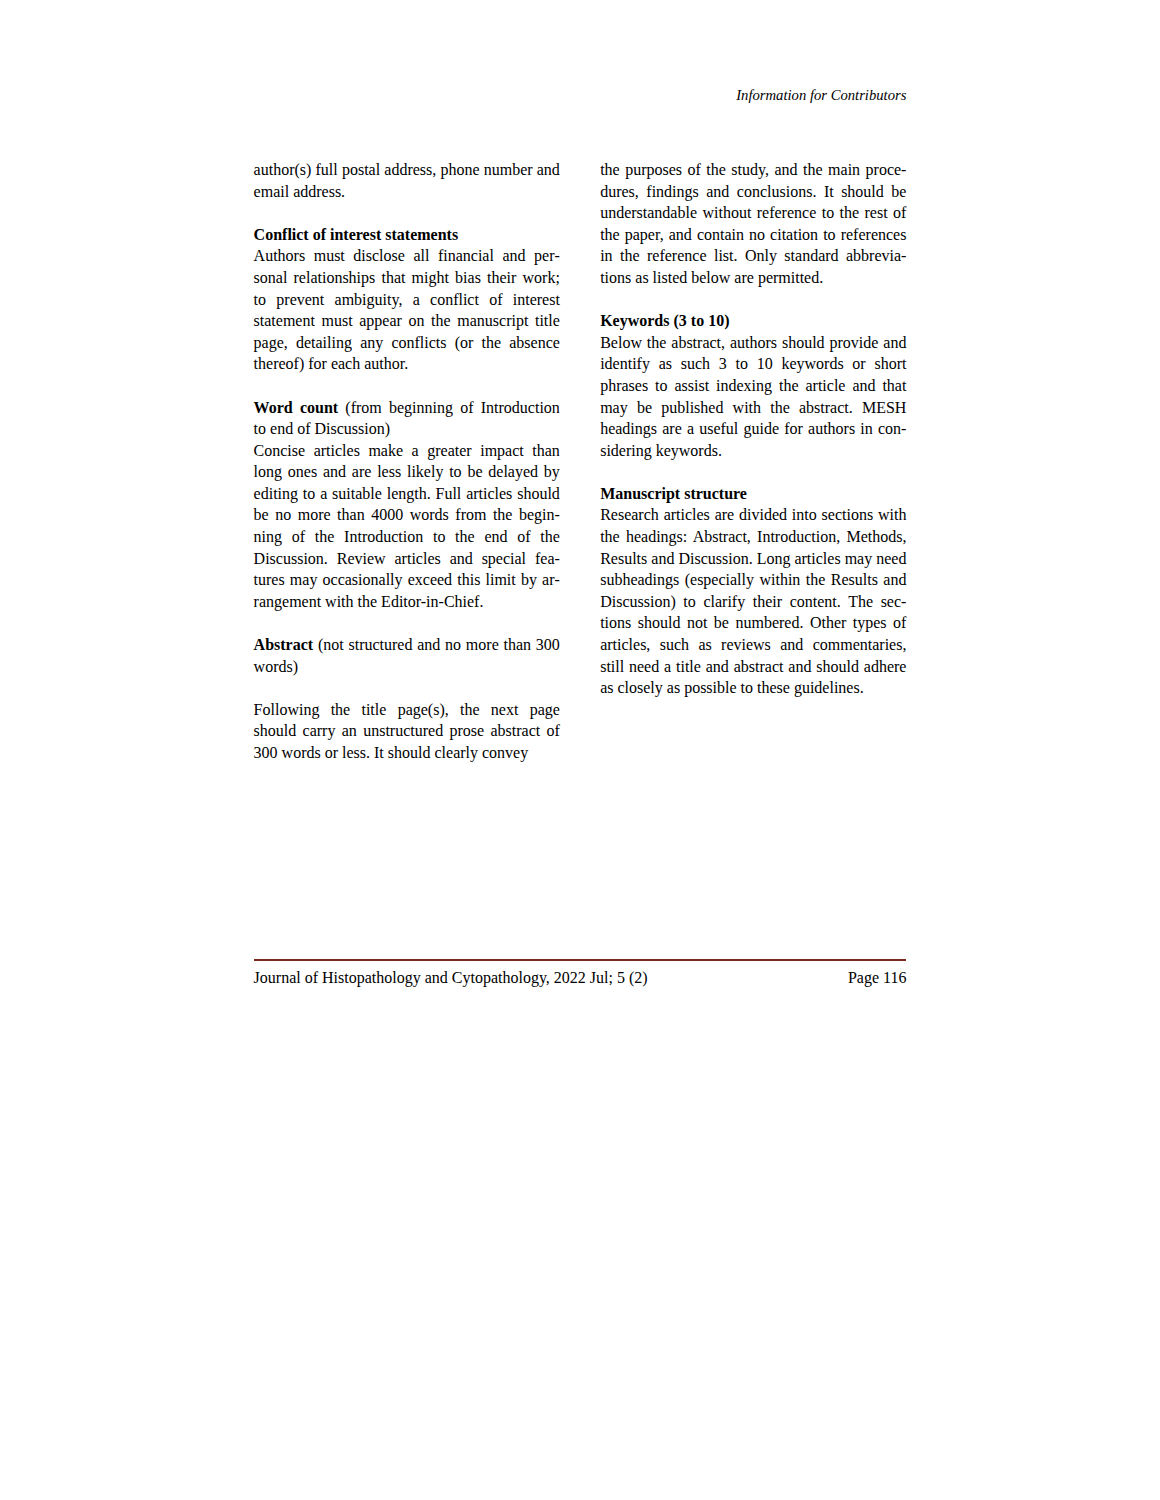Information for Contributors
author(s) full postal address, phone number and email address.
Conflict of interest statements
Authors must disclose all financial and personal relationships that might bias their work; to prevent ambiguity, a conflict of interest statement must appear on the manuscript title page, detailing any conflicts (or the absence thereof) for each author.
Word count (from beginning of Introduction to end of Discussion)
Concise articles make a greater impact than long ones and are less likely to be delayed by editing to a suitable length. Full articles should be no more than 4000 words from the beginning of the Introduction to the end of the Discussion. Review articles and special features may occasionally exceed this limit by arrangement with the Editor-in-Chief.
Abstract (not structured and no more than 300 words)
Following the title page(s), the next page should carry an unstructured prose abstract of 300 words or less. It should clearly convey
the purposes of the study, and the main procedures, findings and conclusions. It should be understandable without reference to the rest of the paper, and contain no citation to references in the reference list. Only standard abbreviations as listed below are permitted.
Keywords (3 to 10)
Below the abstract, authors should provide and identify as such 3 to 10 keywords or short phrases to assist indexing the article and that may be published with the abstract. MESH headings are a useful guide for authors in considering keywords.
Manuscript structure
Research articles are divided into sections with the headings: Abstract, Introduction, Methods, Results and Discussion. Long articles may need subheadings (especially within the Results and Discussion) to clarify their content. The sections should not be numbered. Other types of articles, such as reviews and commentaries, still need a title and abstract and should adhere as closely as possible to these guidelines.
Journal of Histopathology and Cytopathology, 2022 Jul; 5 (2) Page 116